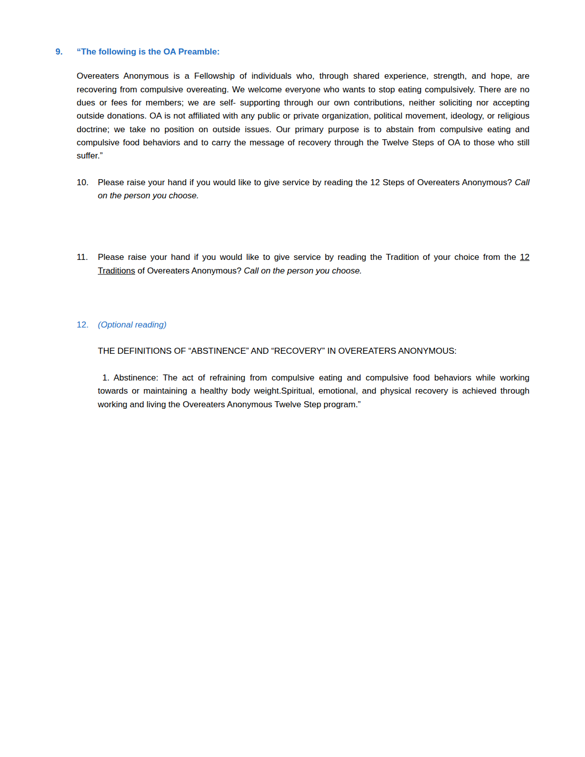“The following is the OA Preamble:
Overeaters Anonymous is a Fellowship of individuals who, through shared experience, strength, and hope, are recovering from compulsive overeating. We welcome everyone who wants to stop eating compulsively. There are no dues or fees for members; we are self- supporting through our own contributions, neither soliciting nor accepting outside donations. OA is not affiliated with any public or private organization, political movement, ideology, or religious doctrine; we take no position on outside issues. Our primary purpose is to abstain from compulsive eating and compulsive food behaviors and to carry the message of recovery through the Twelve Steps of OA to those who still suffer.”
10. Please raise your hand if you would like to give service by reading the 12 Steps of Overeaters Anonymous? Call on the person you choose.
11. Please raise your hand if you would like to give service by reading the Tradition of your choice from the 12 Traditions of Overeaters Anonymous? Call on the person you choose.
12.(Optional reading)
THE DEFINITIONS OF “ABSTINENCE” AND “RECOVERY” IN OVEREATERS ANONYMOUS:
1. Abstinence: The act of refraining from compulsive eating and compulsive food behaviors while working towards or maintaining a healthy body weight.Spiritual, emotional, and physical recovery is achieved through working and living the Overeaters Anonymous Twelve Step program.”